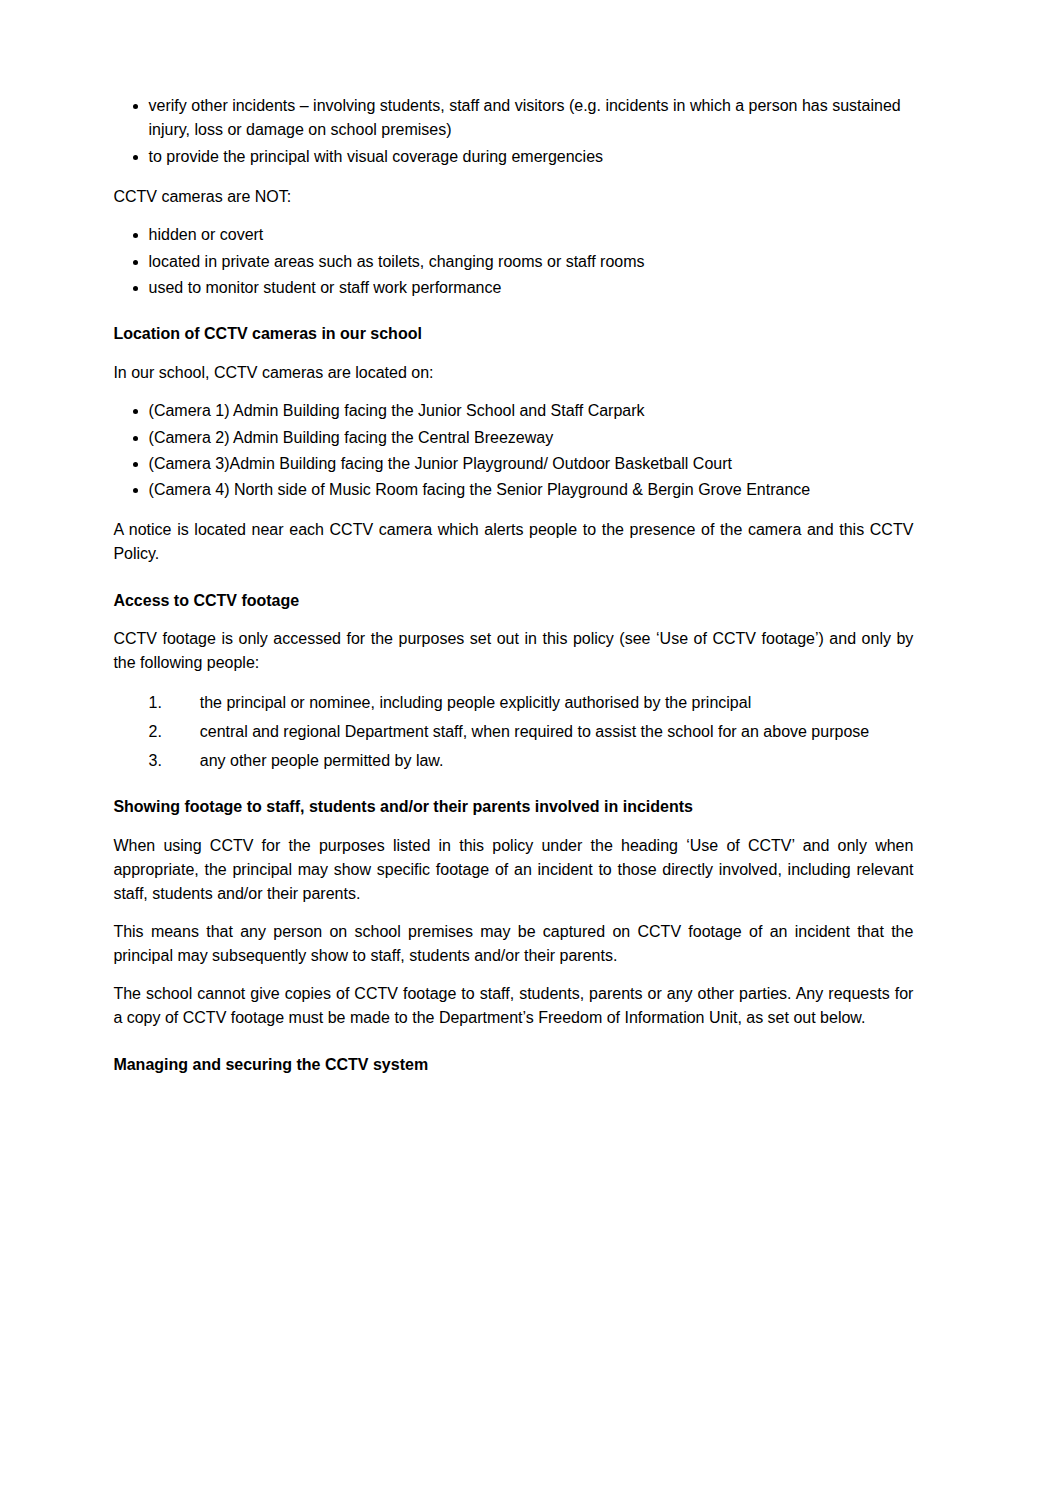verify other incidents – involving students, staff and visitors (e.g. incidents in which a person has sustained injury, loss or damage on school premises)
to provide the principal with visual coverage during emergencies
CCTV cameras are NOT:
hidden or covert
located in private areas such as toilets, changing rooms or staff rooms
used to monitor student or staff work performance
Location of CCTV cameras in our school
In our school, CCTV cameras are located on:
(Camera 1) Admin Building facing the Junior School and Staff Carpark
(Camera 2) Admin Building facing the Central Breezeway
(Camera 3)Admin Building facing the Junior Playground/ Outdoor Basketball Court
(Camera 4) North side of Music Room facing the Senior Playground & Bergin Grove Entrance
A notice is located near each CCTV camera which alerts people to the presence of the camera and this CCTV Policy.
Access to CCTV footage
CCTV footage is only accessed for the purposes set out in this policy (see ‘Use of CCTV footage’) and only by the following people:
1. the principal or nominee, including people explicitly authorised by the principal
2. central and regional Department staff, when required to assist the school for an above purpose
3. any other people permitted by law.
Showing footage to staff, students and/or their parents involved in incidents
When using CCTV for the purposes listed in this policy under the heading ‘Use of CCTV’ and only when appropriate, the principal may show specific footage of an incident to those directly involved, including relevant staff, students and/or their parents.
This means that any person on school premises may be captured on CCTV footage of an incident that the principal may subsequently show to staff, students and/or their parents.
The school cannot give copies of CCTV footage to staff, students, parents or any other parties. Any requests for a copy of CCTV footage must be made to the Department’s Freedom of Information Unit, as set out below.
Managing and securing the CCTV system